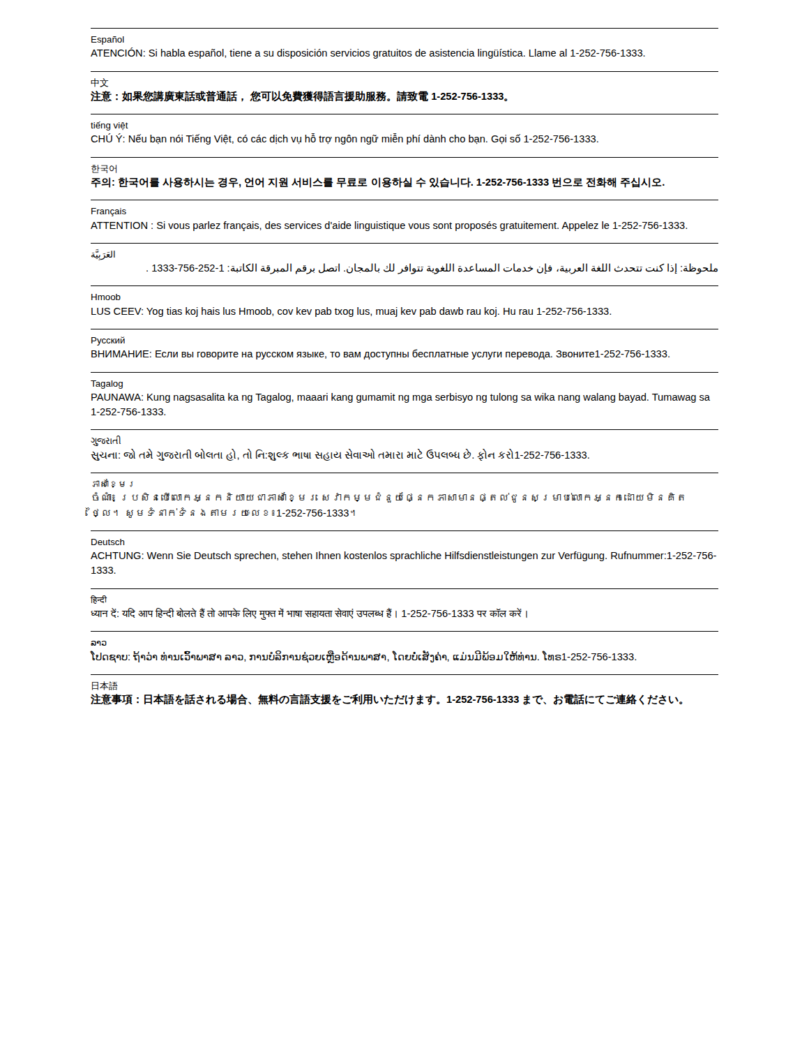Español
ATENCIÓN: Si habla español, tiene a su disposición servicios gratuitos de asistencia lingüística. Llame al 1-252-756-1333.
中文
注意：如果您講廣東話或普通話， 您可以免費獲得語言援助服務。請致電 1-252-756-1333。
tiếng việt
CHÚ Ý: Nếu bạn nói Tiếng Việt, có các dịch vụ hỗ trợ ngôn ngữ miễn phí dành cho bạn. Gọi số 1-252-756-1333.
한국어
주의: 한국어를 사용하시는 경우, 언어 지원 서비스를 무료로 이용하실 수 있습니다. 1-252-756-1333 번으로 전화해 주십시오.
Français
ATTENTION : Si vous parlez français, des services d'aide linguistique vous sont proposés gratuitement. Appelez le 1-252-756-1333.
العَرَبِيَّة
ملحوظة: إذا كنت تتحدث اللغة العربية، فإن خدمات المساعدة اللغوية تتوافر لك بالمجان. اتصل برقم المبرقة الكاتبة: 1-252-756-1333 .
Hmoob
LUS CEEV: Yog tias koj hais lus Hmoob, cov kev pab txog lus, muaj kev pab dawb rau koj. Hu rau 1-252-756-1333.
Русский
ВНИМАНИЕ: Если вы говорите на русском языке, то вам доступны бесплатные услуги перевода. Звоните1-252-756-1333.
Tagalog
PAUNAWA: Kung nagsasalita ka ng Tagalog, maaari kang gumamit ng mga serbisyo ng tulong sa wika nang walang bayad. Tumawag sa 1-252-756-1333.
ગુજરાતી
સુચના: જો તમે ગુજરાતી બોલતા હો, તો નિ:શુલ્ક ભાષા સહાય સેવાઓ તમારા માટે ઉપલબ્ધ છે. ફોન કરો1-252-756-1333.
ភាសាខ្មែរ
ចំណាំ៖ ប្រសិនបើលោកអ្នកនិយាយជាភាសាខ្មែរ សេវាកម្មជំនួយផ្នែកភាសាមានផ្តល់ជូនសម្រាប់លោកអ្នកដោយមិនគិតថ្លៃ។ សូមទំនាក់ទំនងតាមរយៈលេខ៖1-252-756-1333។
Deutsch
ACHTUNG: Wenn Sie Deutsch sprechen, stehen Ihnen kostenlos sprachliche Hilfsdienstleistungen zur Verfügung. Rufnummer:1-252-756-1333.
हिन्दी
ध्यान दें: यदि आप हिन्दी बोलते हैं तो आपके लिए मुफ्त में भाषा सहायता सेवाएं उपलब्ध हैं। 1-252-756-1333 पर कॉल करें।
ລາວ
ໂປດຊາບ: ຖ້າວ່າ ທ່ານເວົ້າພາສາ ລາວ, ການບໍລິການຊ່ວຍເຫຼືອດ້ານພາສາ, ໂດຍບໍ່ເສັງຄ່າ, ແມ່ນມີພ້ອມໃຫ້ທ່ານ. ໂທຣ1-252-756-1333.
日本語
注意事項：日本語を話される場合、無料の言語支援をご利用いただけます。1-252-756-1333 まで、お電話にてご連絡ください。